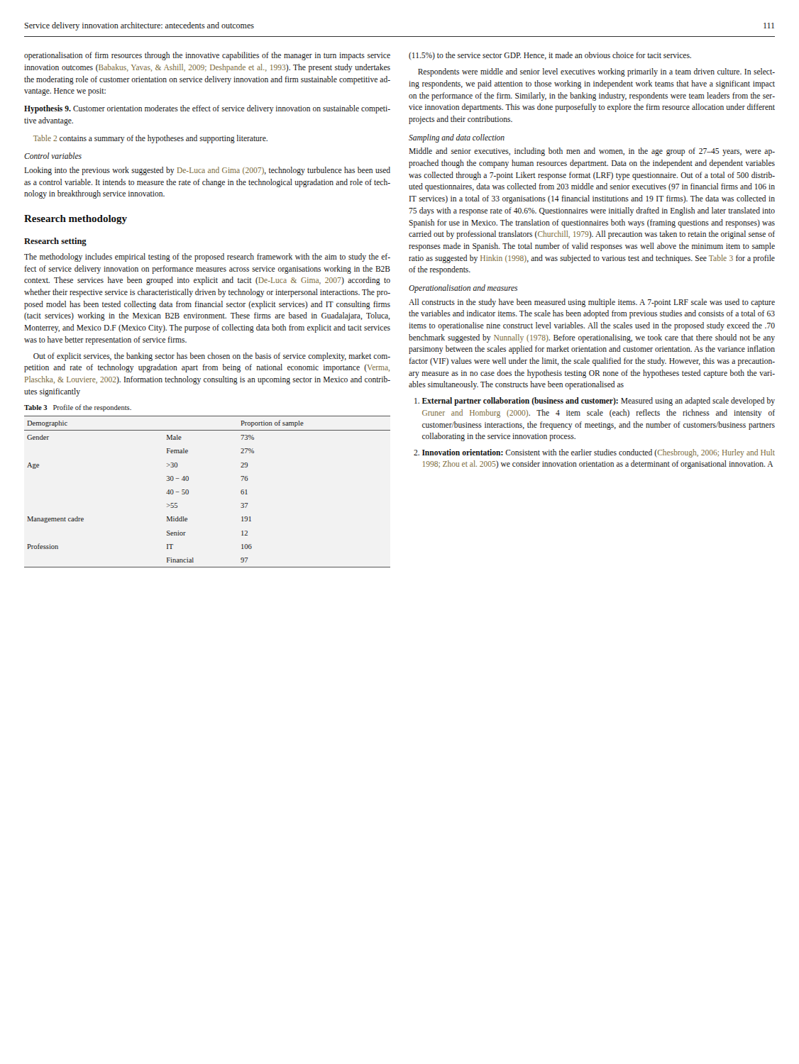Service delivery innovation architecture: antecedents and outcomes
111
operationalisation of firm resources through the innovative capabilities of the manager in turn impacts service innovation outcomes (Babakus, Yavas, & Ashill, 2009; Deshpande et al., 1993). The present study undertakes the moderating role of customer orientation on service delivery innovation and firm sustainable competitive advantage. Hence we posit:
Hypothesis 9. Customer orientation moderates the effect of service delivery innovation on sustainable competitive advantage.
Table 2 contains a summary of the hypotheses and supporting literature.
Control variables
Looking into the previous work suggested by De-Luca and Gima (2007), technology turbulence has been used as a control variable. It intends to measure the rate of change in the technological upgradation and role of technology in breakthrough service innovation.
Research methodology
Research setting
The methodology includes empirical testing of the proposed research framework with the aim to study the effect of service delivery innovation on performance measures across service organisations working in the B2B context. These services have been grouped into explicit and tacit (De-Luca & Gima, 2007) according to whether their respective service is characteristically driven by technology or interpersonal interactions. The proposed model has been tested collecting data from financial sector (explicit services) and IT consulting firms (tacit services) working in the Mexican B2B environment. These firms are based in Guadalajara, Toluca, Monterrey, and Mexico D.F (Mexico City). The purpose of collecting data both from explicit and tacit services was to have better representation of service firms.
Out of explicit services, the banking sector has been chosen on the basis of service complexity, market competition and rate of technology upgradation apart from being of national economic importance (Verma, Plaschka, & Louviere, 2002). Information technology consulting is an upcoming sector in Mexico and contributes significantly
Table 3 Profile of the respondents.
| Demographic | | Proportion of sample |
| --- | --- | --- |
| Gender | Male | 73% |
| | Female | 27% |
| Age | >30 | 29 |
| | 30 − 40 | 76 |
| | 40 − 50 | 61 |
| | >55 | 37 |
| Management cadre | Middle | 191 |
| | Senior | 12 |
| Profession | IT | 106 |
| | Financial | 97 |
(11.5%) to the service sector GDP. Hence, it made an obvious choice for tacit services.
Respondents were middle and senior level executives working primarily in a team driven culture. In selecting respondents, we paid attention to those working in independent work teams that have a significant impact on the performance of the firm. Similarly, in the banking industry, respondents were team leaders from the service innovation departments. This was done purposefully to explore the firm resource allocation under different projects and their contributions.
Sampling and data collection
Middle and senior executives, including both men and women, in the age group of 27–45 years, were approached though the company human resources department. Data on the independent and dependent variables was collected through a 7-point Likert response format (LRF) type questionnaire. Out of a total of 500 distributed questionnaires, data was collected from 203 middle and senior executives (97 in financial firms and 106 in IT services) in a total of 33 organisations (14 financial institutions and 19 IT firms). The data was collected in 75 days with a response rate of 40.6%. Questionnaires were initially drafted in English and later translated into Spanish for use in Mexico. The translation of questionnaires both ways (framing questions and responses) was carried out by professional translators (Churchill, 1979). All precaution was taken to retain the original sense of responses made in Spanish. The total number of valid responses was well above the minimum item to sample ratio as suggested by Hinkin (1998), and was subjected to various test and techniques. See Table 3 for a profile of the respondents.
Operationalisation and measures
All constructs in the study have been measured using multiple items. A 7-point LRF scale was used to capture the variables and indicator items. The scale has been adopted from previous studies and consists of a total of 63 items to operationalise nine construct level variables. All the scales used in the proposed study exceed the .70 benchmark suggested by Nunnally (1978). Before operationalising, we took care that there should not be any parsimony between the scales applied for market orientation and customer orientation. As the variance inflation factor (VIF) values were well under the limit, the scale qualified for the study. However, this was a precautionary measure as in no case does the hypothesis testing OR none of the hypotheses tested capture both the variables simultaneously. The constructs have been operationalised as
External partner collaboration (business and customer): Measured using an adapted scale developed by Gruner and Homburg (2000). The 4 item scale (each) reflects the richness and intensity of customer/business interactions, the frequency of meetings, and the number of customers/business partners collaborating in the service innovation process.
Innovation orientation: Consistent with the earlier studies conducted (Chesbrough, 2006; Hurley and Hult 1998; Zhou et al. 2005) we consider innovation orientation as a determinant of organisational innovation. A